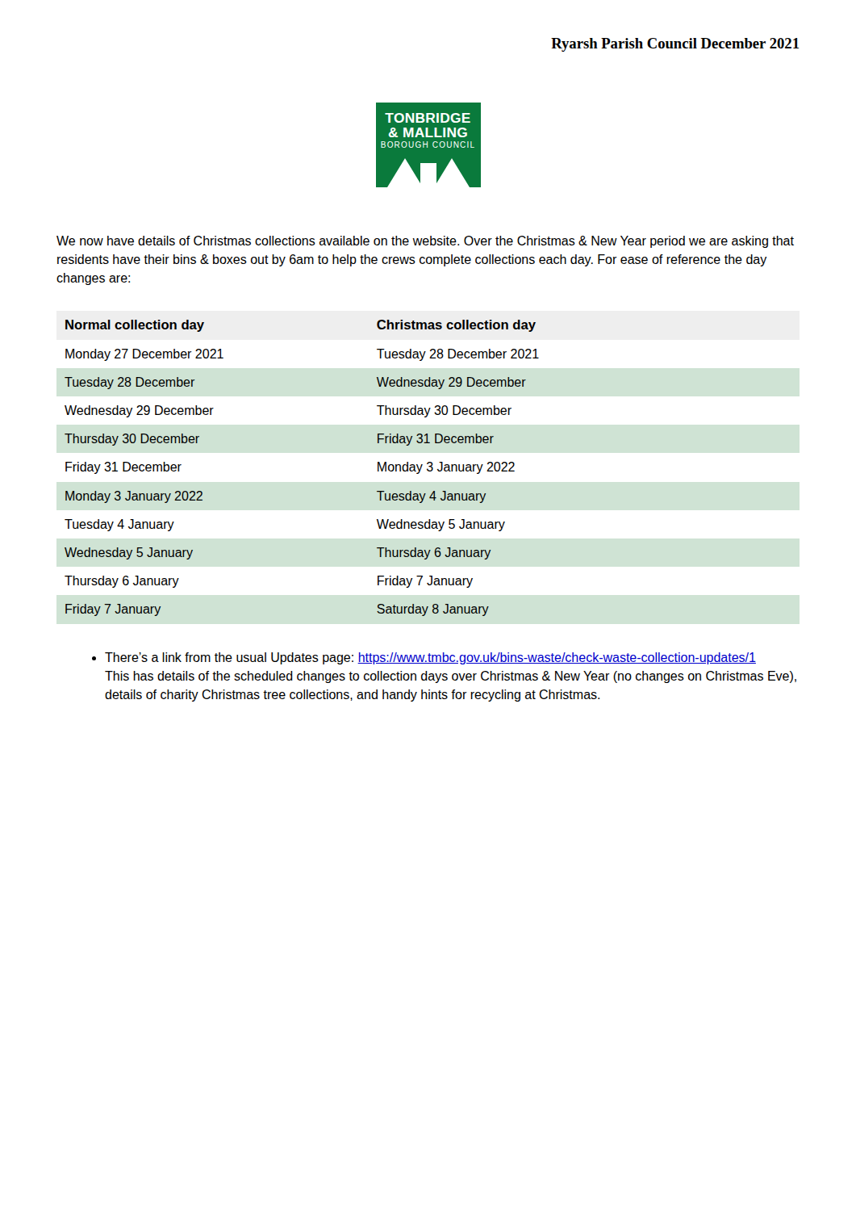Ryarsh Parish Council December 2021
TONBRIDGE
& MALLING
BOROUGH COUNCIL
We now have details of Christmas collections available on the website. Over the Christmas & New Year period we are asking that residents have their bins & boxes out by 6am to help the crews complete collections each day. For ease of reference the day changes are:
| Normal collection day | Christmas collection day |
| --- | --- |
| Monday 27 December 2021 | Tuesday 28 December 2021 |
| Tuesday 28 December | Wednesday 29 December |
| Wednesday 29 December | Thursday 30 December |
| Thursday 30 December | Friday 31 December |
| Friday 31 December | Monday 3 January 2022 |
| Monday 3 January 2022 | Tuesday 4 January |
| Tuesday 4 January | Wednesday 5 January |
| Wednesday 5 January | Thursday 6 January |
| Thursday 6 January | Friday 7 January |
| Friday 7 January | Saturday 8 January |
There’s a link from the usual Updates page: https://www.tmbc.gov.uk/bins-waste/check-waste-collection-updates/1
This has details of the scheduled changes to collection days over Christmas & New Year (no changes on Christmas Eve), details of charity Christmas tree collections, and handy hints for recycling at Christmas.